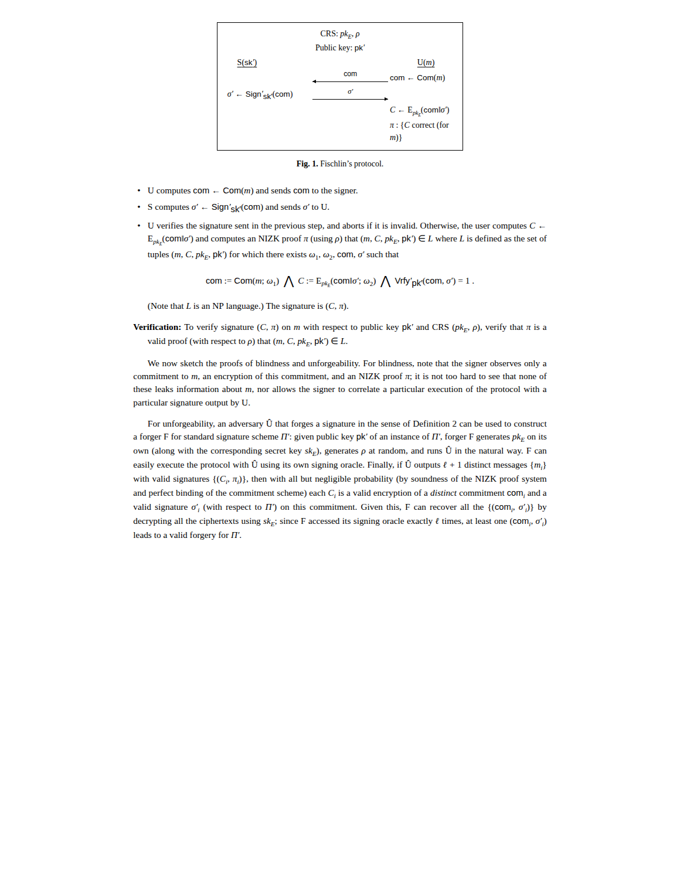CRS: pkE, ρ
Public key: pk′
S(sk′) U(m)
com
com ← Com(m)
σ′ ← Sign′sk′(com)
σ′
C ← EpkE(com‖σ′)
π : {C correct (for m)}
Fig. 1. Fischlin’s protocol.
U computes com ← Com(m) and sends com to the signer.
S computes σ′ ← Sign′sk′(com) and sends σ′ to U.
U verifies the signature sent in the previous step, and aborts if it is invalid. Otherwise, the user computes C ← EpkE(com‖σ′) and computes an NIZK proof π (using ρ) that (m, C, pkE, pk′) ∈ L where L is defined as the set of tuples (m, C, pkE, pk′) for which there exists ω1, ω2, com, σ′ such that
com := Com(m; ω1) ⋀ C := EpkE(com‖σ′; ω2) ⋀ Vrfy′pk′(com, σ′) = 1 .
(Note that L is an NP language.) The signature is (C, π).
Verification: To verify signature (C, π) on m with respect to public key pk′ and CRS (pkE, ρ), verify that π is a valid proof (with respect to ρ) that (m, C, pkE, pk′) ∈ L.
We now sketch the proofs of blindness and unforgeability. For blindness, note that the signer observes only a commitment to m, an encryption of this commitment, and an NIZK proof π; it is not too hard to see that none of these leaks information about m, nor allows the signer to correlate a particular execution of the protocol with a particular signature output by U.
For unforgeability, an adversary Û that forges a signature in the sense of Definition 2 can be used to construct a forger F for standard signature scheme Π′: given public key pk′ of an instance of Π′, forger F generates pkE on its own (along with the corresponding secret key skE), generates ρ at random, and runs Û in the natural way. F can easily execute the protocol with Û using its own signing oracle. Finally, if Û outputs ℓ + 1 distinct messages {mi} with valid signatures {(Ci, πi)}, then with all but negligible probability (by soundness of the NIZK proof system and perfect binding of the commitment scheme) each Ci is a valid encryption of a distinct commitment comi and a valid signature σ′i (with respect to Π′) on this commitment. Given this, F can recover all the {(comi, σ′i)} by decrypting all the ciphertexts using skE; since F accessed its signing oracle exactly ℓ times, at least one (comi, σ′i) leads to a valid forgery for Π′.